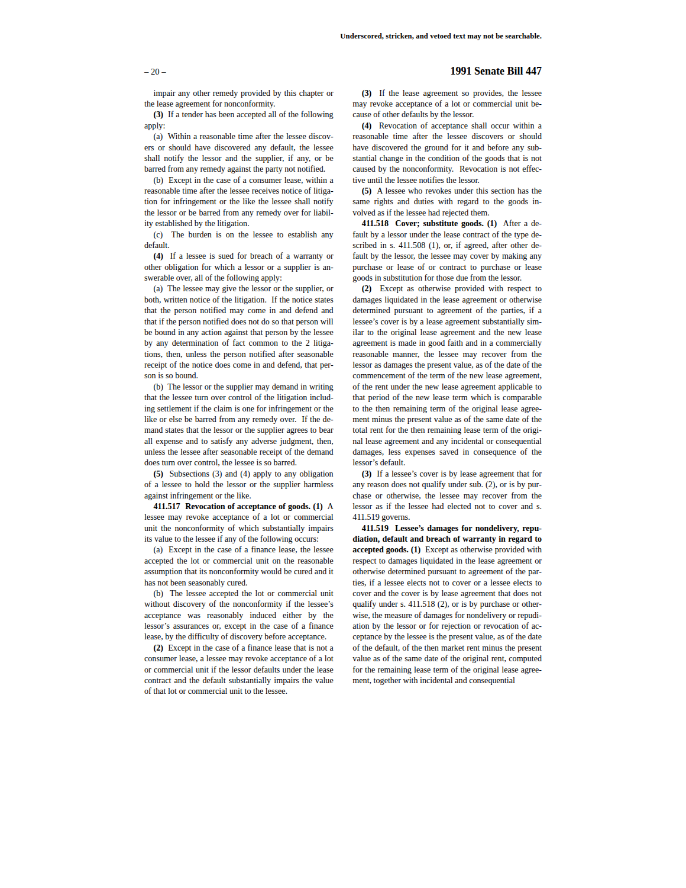Underscored, stricken, and vetoed text may not be searchable.
– 20 –
1991 Senate Bill 447
impair any other remedy provided by this chapter or the lease agreement for nonconformity.
(3) If a tender has been accepted all of the following apply:
(a) Within a reasonable time after the lessee discovers or should have discovered any default, the lessee shall notify the lessor and the supplier, if any, or be barred from any remedy against the party not notified.
(b) Except in the case of a consumer lease, within a reasonable time after the lessee receives notice of litigation for infringement or the like the lessee shall notify the lessor or be barred from any remedy over for liability established by the litigation.
(c) The burden is on the lessee to establish any default.
(4) If a lessee is sued for breach of a warranty or other obligation for which a lessor or a supplier is answerable over, all of the following apply:
(a) The lessee may give the lessor or the supplier, or both, written notice of the litigation. If the notice states that the person notified may come in and defend and that if the person notified does not do so that person will be bound in any action against that person by the lessee by any determination of fact common to the 2 litigations, then, unless the person notified after seasonable receipt of the notice does come in and defend, that person is so bound.
(b) The lessor or the supplier may demand in writing that the lessee turn over control of the litigation including settlement if the claim is one for infringement or the like or else be barred from any remedy over. If the demand states that the lessor or the supplier agrees to bear all expense and to satisfy any adverse judgment, then, unless the lessee after seasonable receipt of the demand does turn over control, the lessee is so barred.
(5) Subsections (3) and (4) apply to any obligation of a lessee to hold the lessor or the supplier harmless against infringement or the like.
411.517 Revocation of acceptance of goods. (1) A lessee may revoke acceptance of a lot or commercial unit the nonconformity of which substantially impairs its value to the lessee if any of the following occurs:
(a) Except in the case of a finance lease, the lessee accepted the lot or commercial unit on the reasonable assumption that its nonconformity would be cured and it has not been seasonably cured.
(b) The lessee accepted the lot or commercial unit without discovery of the nonconformity if the lessee’s acceptance was reasonably induced either by the lessor’s assurances or, except in the case of a finance lease, by the difficulty of discovery before acceptance.
(2) Except in the case of a finance lease that is not a consumer lease, a lessee may revoke acceptance of a lot or commercial unit if the lessor defaults under the lease contract and the default substantially impairs the value of that lot or commercial unit to the lessee.
(3) If the lease agreement so provides, the lessee may revoke acceptance of a lot or commercial unit because of other defaults by the lessor.
(4) Revocation of acceptance shall occur within a reasonable time after the lessee discovers or should have discovered the ground for it and before any substantial change in the condition of the goods that is not caused by the nonconformity. Revocation is not effective until the lessee notifies the lessor.
(5) A lessee who revokes under this section has the same rights and duties with regard to the goods involved as if the lessee had rejected them.
411.518 Cover; substitute goods. (1) After a default by a lessor under the lease contract of the type described in s. 411.508 (1), or, if agreed, after other default by the lessor, the lessee may cover by making any purchase or lease of or contract to purchase or lease goods in substitution for those due from the lessor.
(2) Except as otherwise provided with respect to damages liquidated in the lease agreement or otherwise determined pursuant to agreement of the parties, if a lessee’s cover is by a lease agreement substantially similar to the original lease agreement and the new lease agreement is made in good faith and in a commercially reasonable manner, the lessee may recover from the lessor as damages the present value, as of the date of the commencement of the term of the new lease agreement, of the rent under the new lease agreement applicable to that period of the new lease term which is comparable to the then remaining term of the original lease agreement minus the present value as of the same date of the total rent for the then remaining lease term of the original lease agreement and any incidental or consequential damages, less expenses saved in consequence of the lessor’s default.
(3) If a lessee’s cover is by lease agreement that for any reason does not qualify under sub. (2), or is by purchase or otherwise, the lessee may recover from the lessor as if the lessee had elected not to cover and s. 411.519 governs.
411.519 Lessee’s damages for nondelivery, repudiation, default and breach of warranty in regard to accepted goods. (1) Except as otherwise provided with respect to damages liquidated in the lease agreement or otherwise determined pursuant to agreement of the parties, if a lessee elects not to cover or a lessee elects to cover and the cover is by lease agreement that does not qualify under s. 411.518 (2), or is by purchase or otherwise, the measure of damages for nondelivery or repudiation by the lessor or for rejection or revocation of acceptance by the lessee is the present value, as of the date of the default, of the then market rent minus the present value as of the same date of the original rent, computed for the remaining lease term of the original lease agreement, together with incidental and consequential